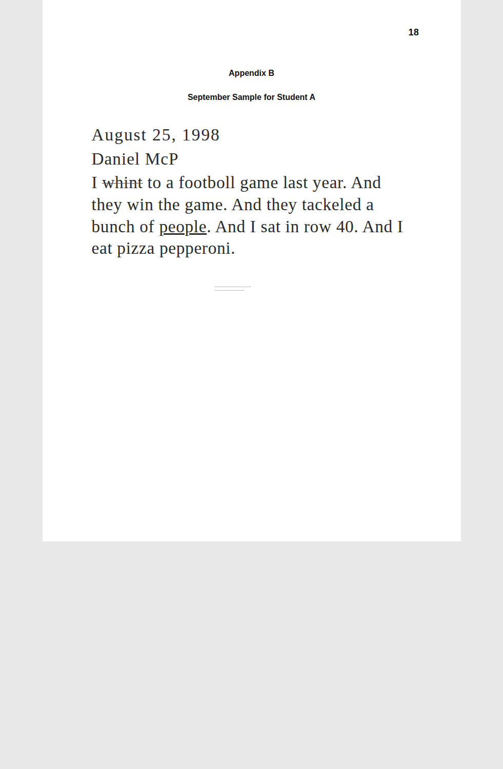18
Appendix B
September Sample for Student A
August 25, 1998
Daniel McP
I whint to a footboll game last year. And they win the game. And they tackeled a bunch of people. And I sat in row 40. And I eat pizza pepperoni.